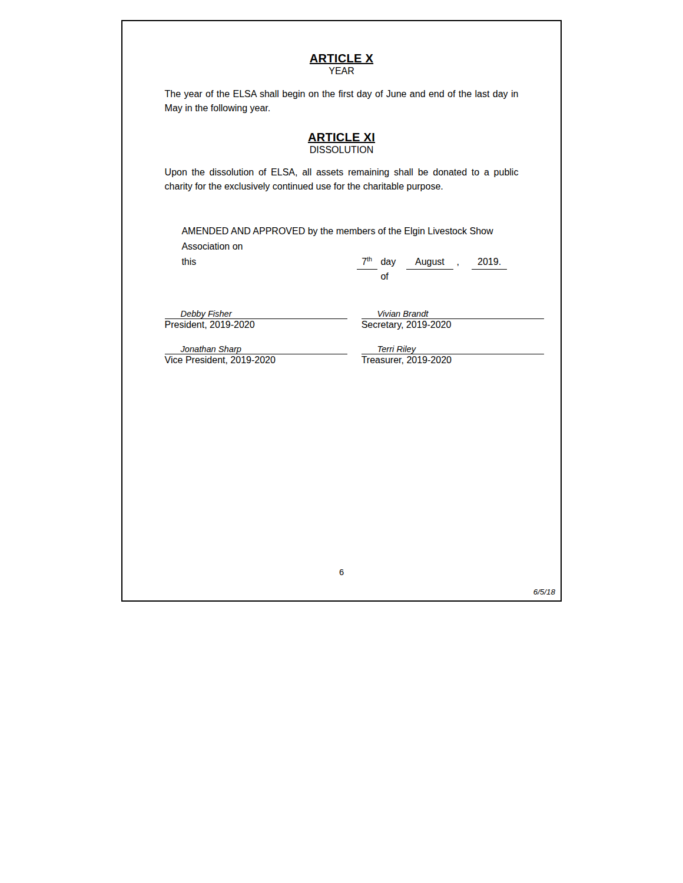ARTICLE X
YEAR
The year of the ELSA shall begin on the first day of June and end of the last day in May in the following year.
ARTICLE XI
DISSOLUTION
Upon the dissolution of ELSA, all assets remaining shall be donated to a public charity for the exclusively continued use for the charitable purpose.
AMENDED AND APPROVED by the members of the Elgin Livestock Show Association on
this 7th day of August, 2019.
| Debby Fisher President, 2019-2020 | Vivian Brandt Secretary, 2019-2020 |
| Jonathan Sharp Vice President, 2019-2020 | Terri Riley Treasurer, 2019-2020 |
6
6/5/18